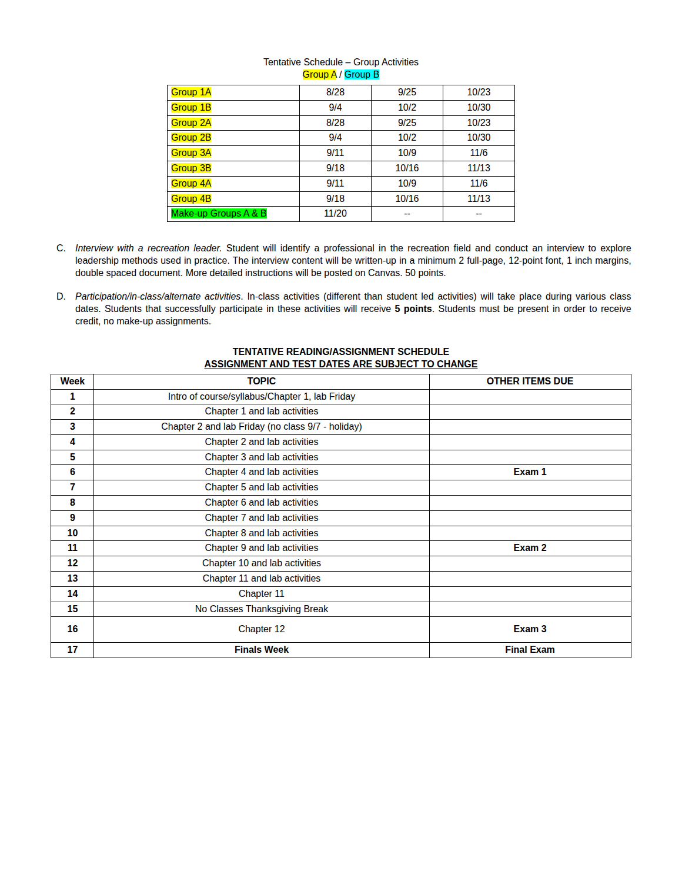Tentative Schedule – Group Activities
Group A / Group B
| Group 1A | 8/28 | 9/25 | 10/23 |
| Group 1B | 9/4 | 10/2 | 10/30 |
| Group 2A | 8/28 | 9/25 | 10/23 |
| Group 2B | 9/4 | 10/2 | 10/30 |
| Group 3A | 9/11 | 10/9 | 11/6 |
| Group 3B | 9/18 | 10/16 | 11/13 |
| Group 4A | 9/11 | 10/9 | 11/6 |
| Group 4B | 9/18 | 10/16 | 11/13 |
| Make-up Groups A & B | 11/20 | -- | -- |
C. Interview with a recreation leader. Student will identify a professional in the recreation field and conduct an interview to explore leadership methods used in practice. The interview content will be written-up in a minimum 2 full-page, 12-point font, 1 inch margins, double spaced document. More detailed instructions will be posted on Canvas. 50 points.
D. Participation/in-class/alternate activities. In-class activities (different than student led activities) will take place during various class dates. Students that successfully participate in these activities will receive 5 points. Students must be present in order to receive credit, no make-up assignments.
TENTATIVE READING/ASSIGNMENT SCHEDULE
ASSIGNMENT AND TEST DATES ARE SUBJECT TO CHANGE
| Week | TOPIC | OTHER ITEMS DUE |
| --- | --- | --- |
| 1 | Intro of course/syllabus/Chapter 1, lab Friday | |
| 2 | Chapter 1 and lab activities | |
| 3 | Chapter 2 and lab Friday (no class 9/7 - holiday) | |
| 4 | Chapter 2 and lab activities | |
| 5 | Chapter 3 and lab activities | |
| 6 | Chapter 4 and lab activities | Exam 1 |
| 7 | Chapter 5 and lab activities | |
| 8 | Chapter 6 and lab activities | |
| 9 | Chapter 7 and lab activities | |
| 10 | Chapter 8 and lab activities | |
| 11 | Chapter 9 and lab activities | Exam 2 |
| 12 | Chapter 10 and lab activities | |
| 13 | Chapter 11 and lab activities | |
| 14 | Chapter 11 | |
| 15 | No Classes Thanksgiving Break | |
| 16 | Chapter 12 | Exam 3 |
| 17 | Finals Week | Final Exam |